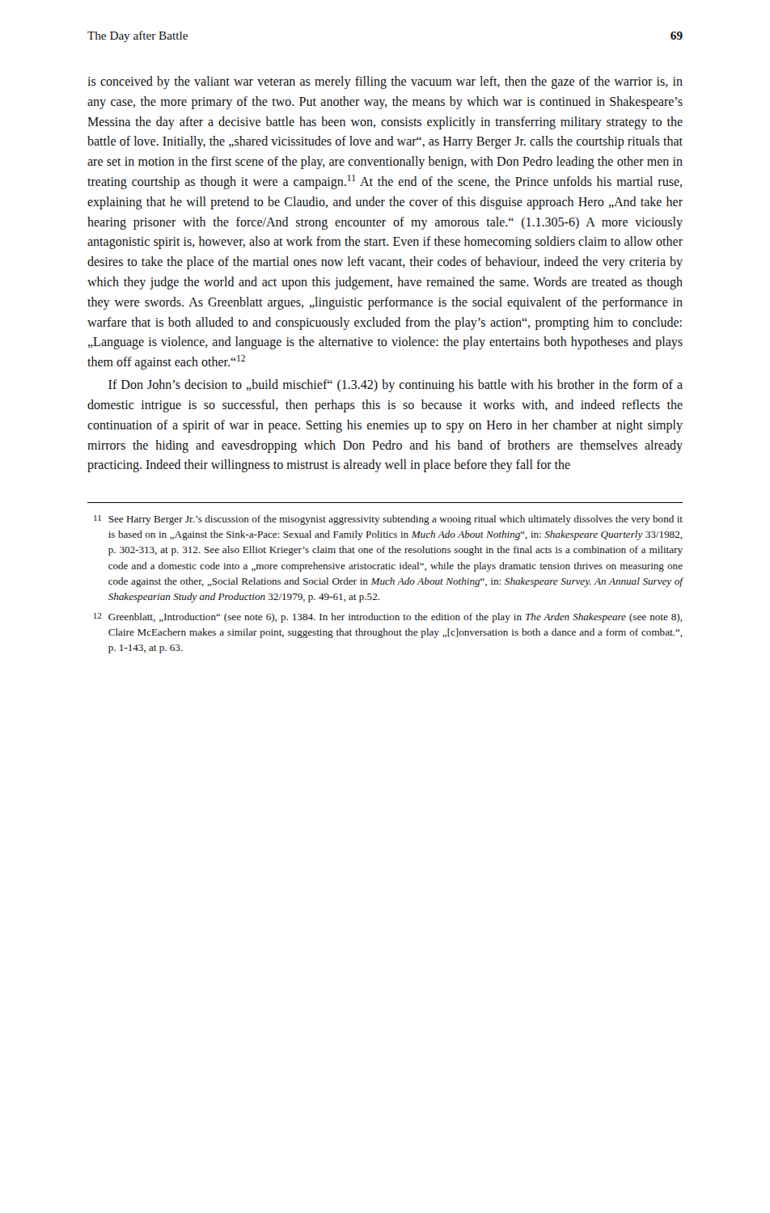The Day after Battle 69
is conceived by the valiant war veteran as merely filling the vacuum war left, then the gaze of the warrior is, in any case, the more primary of the two. Put another way, the means by which war is continued in Shakespeare’s Messina the day after a decisive battle has been won, consists explicitly in transferring military strategy to the battle of love. Initially, the „shared vicissitudes of love and war“, as Harry Berger Jr. calls the courtship rituals that are set in motion in the first scene of the play, are conventionally benign, with Don Pedro leading the other men in treating courtship as though it were a campaign.11 At the end of the scene, the Prince unfolds his martial ruse, explaining that he will pretend to be Claudio, and under the cover of this disguise approach Hero „And take her hearing prisoner with the force/And strong encounter of my amorous tale.“ (1.1.305-6) A more viciously antagonistic spirit is, however, also at work from the start. Even if these homecoming soldiers claim to allow other desires to take the place of the martial ones now left vacant, their codes of behaviour, indeed the very criteria by which they judge the world and act upon this judgement, have remained the same. Words are treated as though they were swords. As Greenblatt argues, „linguistic performance is the social equivalent of the performance in warfare that is both alluded to and conspicuously excluded from the play’s action“, prompting him to conclude: „Language is violence, and language is the alternative to violence: the play entertains both hypotheses and plays them off against each other.“12
If Don John’s decision to „build mischief“ (1.3.42) by continuing his battle with his brother in the form of a domestic intrigue is so successful, then perhaps this is so because it works with, and indeed reflects the continuation of a spirit of war in peace. Setting his enemies up to spy on Hero in her chamber at night simply mirrors the hiding and eavesdropping which Don Pedro and his band of brothers are themselves already practicing. Indeed their willingness to mistrust is already well in place before they fall for the
11 See Harry Berger Jr.’s discussion of the misogynist aggressivity subtending a wooing ritual which ultimately dissolves the very bond it is based on in „Against the Sink-a-Pace: Sexual and Family Politics in Much Ado About Nothing“, in: Shakespeare Quarterly 33/1982, p. 302-313, at p. 312. See also Elliot Krieger’s claim that one of the resolutions sought in the final acts is a combination of a military code and a domestic code into a „more comprehensive aristocratic ideal“, while the plays dramatic tension thrives on measuring one code against the other, „Social Relations and Social Order in Much Ado About Nothing“, in: Shakespeare Survey. An Annual Survey of Shakespearian Study and Production 32/1979, p. 49-61, at p.52.
12 Greenblatt, „Introduction“ (see note 6), p. 1384. In her introduction to the edition of the play in The Arden Shakespeare (see note 8), Claire McEachern makes a similar point, suggesting that throughout the play „[c]onversation is both a dance and a form of combat.“, p. 1-143, at p. 63.